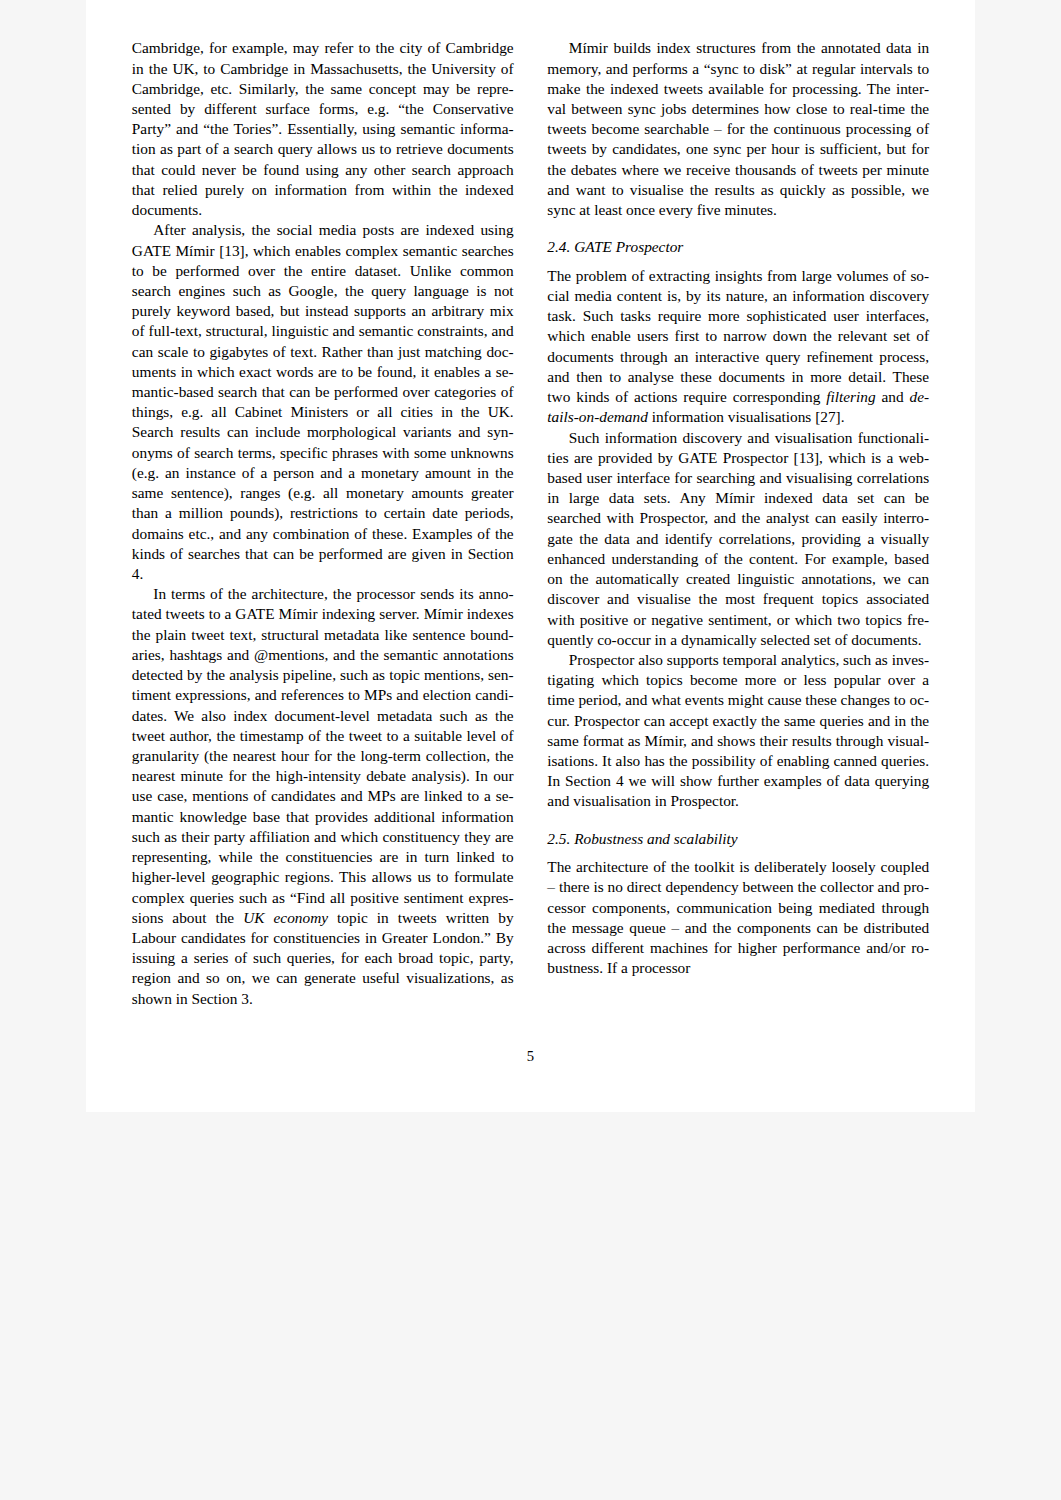Cambridge, for example, may refer to the city of Cambridge in the UK, to Cambridge in Massachusetts, the University of Cambridge, etc. Similarly, the same concept may be represented by different surface forms, e.g. “the Conservative Party” and “the Tories”. Essentially, using semantic information as part of a search query allows us to retrieve documents that could never be found using any other search approach that relied purely on information from within the indexed documents.
After analysis, the social media posts are indexed using GATE Mímir [13], which enables complex semantic searches to be performed over the entire dataset. Unlike common search engines such as Google, the query language is not purely keyword based, but instead supports an arbitrary mix of full-text, structural, linguistic and semantic constraints, and can scale to gigabytes of text. Rather than just matching documents in which exact words are to be found, it enables a semantic-based search that can be performed over categories of things, e.g. all Cabinet Ministers or all cities in the UK. Search results can include morphological variants and synonyms of search terms, specific phrases with some unknowns (e.g. an instance of a person and a monetary amount in the same sentence), ranges (e.g. all monetary amounts greater than a million pounds), restrictions to certain date periods, domains etc., and any combination of these. Examples of the kinds of searches that can be performed are given in Section 4.
In terms of the architecture, the processor sends its annotated tweets to a GATE Mímir indexing server. Mímir indexes the plain tweet text, structural metadata like sentence boundaries, hashtags and @mentions, and the semantic annotations detected by the analysis pipeline, such as topic mentions, sentiment expressions, and references to MPs and election candidates. We also index document-level metadata such as the tweet author, the timestamp of the tweet to a suitable level of granularity (the nearest hour for the long-term collection, the nearest minute for the high-intensity debate analysis). In our use case, mentions of candidates and MPs are linked to a semantic knowledge base that provides additional information such as their party affiliation and which constituency they are representing, while the constituencies are in turn linked to higher-level geographic regions. This allows us to formulate complex queries such as “Find all positive sentiment expressions about the UK economy topic in tweets written by Labour candidates for constituencies in Greater London.” By issuing a series of such queries, for each broad topic, party, region and so on, we can generate useful visualizations, as shown in Section 3.
Mímir builds index structures from the annotated data in memory, and performs a “sync to disk” at regular intervals to make the indexed tweets available for processing. The interval between sync jobs determines how close to real-time the tweets become searchable – for the continuous processing of tweets by candidates, one sync per hour is sufficient, but for the debates where we receive thousands of tweets per minute and want to visualise the results as quickly as possible, we sync at least once every five minutes.
2.4. GATE Prospector
The problem of extracting insights from large volumes of social media content is, by its nature, an information discovery task. Such tasks require more sophisticated user interfaces, which enable users first to narrow down the relevant set of documents through an interactive query refinement process, and then to analyse these documents in more detail. These two kinds of actions require corresponding filtering and details-on-demand information visualisations [27].
Such information discovery and visualisation functionalities are provided by GATE Prospector [13], which is a web-based user interface for searching and visualising correlations in large data sets. Any Mímir indexed data set can be searched with Prospector, and the analyst can easily interrogate the data and identify correlations, providing a visually enhanced understanding of the content. For example, based on the automatically created linguistic annotations, we can discover and visualise the most frequent topics associated with positive or negative sentiment, or which two topics frequently co-occur in a dynamically selected set of documents.
Prospector also supports temporal analytics, such as investigating which topics become more or less popular over a time period, and what events might cause these changes to occur. Prospector can accept exactly the same queries and in the same format as Mímir, and shows their results through visualisations. It also has the possibility of enabling canned queries. In Section 4 we will show further examples of data querying and visualisation in Prospector.
2.5. Robustness and scalability
The architecture of the toolkit is deliberately loosely coupled – there is no direct dependency between the collector and processor components, communication being mediated through the message queue – and the components can be distributed across different machines for higher performance and/or robustness. If a processor
5